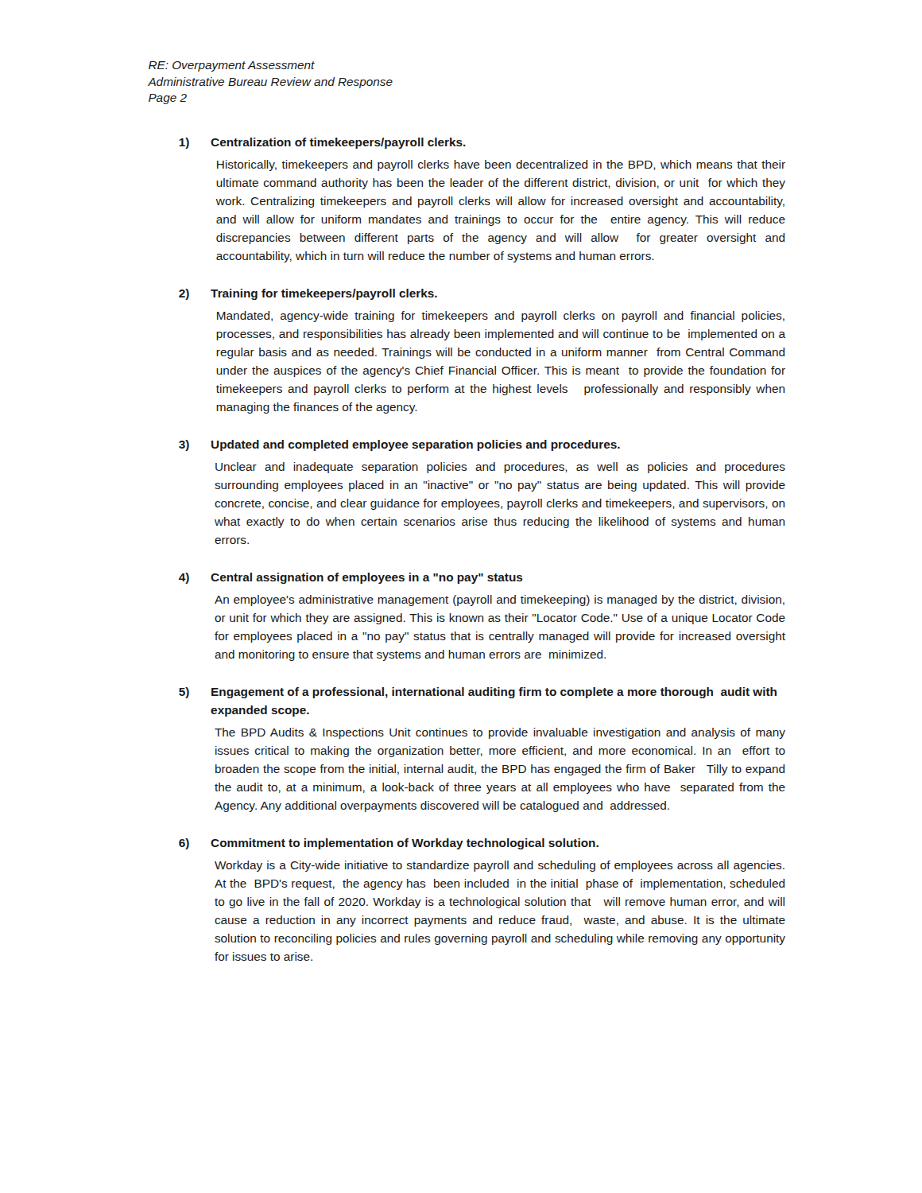RE: Overpayment Assessment
Administrative Bureau Review and Response
Page 2
Centralization of timekeepers/payroll clerks.
Historically, timekeepers and payroll clerks have been decentralized in the BPD, which means that their ultimate command authority has been the leader of the different district, division, or unit for which they work. Centralizing timekeepers and payroll clerks will allow for increased oversight and accountability, and will allow for uniform mandates and trainings to occur for the entire agency. This will reduce discrepancies between different parts of the agency and will allow for greater oversight and accountability, which in turn will reduce the number of systems and human errors.
Training for timekeepers/payroll clerks.
Mandated, agency-wide training for timekeepers and payroll clerks on payroll and financial policies, processes, and responsibilities has already been implemented and will continue to be implemented on a regular basis and as needed. Trainings will be conducted in a uniform manner from Central Command under the auspices of the agency's Chief Financial Officer. This is meant to provide the foundation for timekeepers and payroll clerks to perform at the highest levels professionally and responsibly when managing the finances of the agency.
Updated and completed employee separation policies and procedures.
Unclear and inadequate separation policies and procedures, as well as policies and procedures surrounding employees placed in an "inactive" or "no pay" status are being updated. This will provide concrete, concise, and clear guidance for employees, payroll clerks and timekeepers, and supervisors, on what exactly to do when certain scenarios arise thus reducing the likelihood of systems and human errors.
Central assignation of employees in a "no pay" status
An employee's administrative management (payroll and timekeeping) is managed by the district, division, or unit for which they are assigned. This is known as their "Locator Code." Use of a unique Locator Code for employees placed in a "no pay" status that is centrally managed will provide for increased oversight and monitoring to ensure that systems and human errors are minimized.
Engagement of a professional, international auditing firm to complete a more thorough audit with expanded scope.
The BPD Audits & Inspections Unit continues to provide invaluable investigation and analysis of many issues critical to making the organization better, more efficient, and more economical. In an effort to broaden the scope from the initial, internal audit, the BPD has engaged the firm of Baker Tilly to expand the audit to, at a minimum, a look-back of three years at all employees who have separated from the Agency. Any additional overpayments discovered will be catalogued and addressed.
Commitment to implementation of Workday technological solution.
Workday is a City-wide initiative to standardize payroll and scheduling of employees across all agencies. At the BPD's request, the agency has been included in the initial phase of implementation, scheduled to go live in the fall of 2020. Workday is a technological solution that will remove human error, and will cause a reduction in any incorrect payments and reduce fraud, waste, and abuse. It is the ultimate solution to reconciling policies and rules governing payroll and scheduling while removing any opportunity for issues to arise.